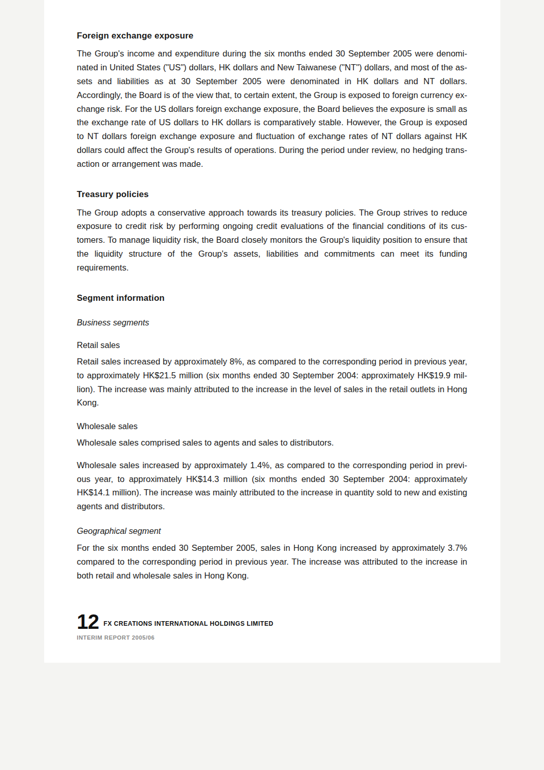Foreign exchange exposure
The Group's income and expenditure during the six months ended 30 September 2005 were denominated in United States ("US") dollars, HK dollars and New Taiwanese ("NT") dollars, and most of the assets and liabilities as at 30 September 2005 were denominated in HK dollars and NT dollars. Accordingly, the Board is of the view that, to certain extent, the Group is exposed to foreign currency exchange risk. For the US dollars foreign exchange exposure, the Board believes the exposure is small as the exchange rate of US dollars to HK dollars is comparatively stable. However, the Group is exposed to NT dollars foreign exchange exposure and fluctuation of exchange rates of NT dollars against HK dollars could affect the Group's results of operations. During the period under review, no hedging transaction or arrangement was made.
Treasury policies
The Group adopts a conservative approach towards its treasury policies. The Group strives to reduce exposure to credit risk by performing ongoing credit evaluations of the financial conditions of its customers. To manage liquidity risk, the Board closely monitors the Group's liquidity position to ensure that the liquidity structure of the Group's assets, liabilities and commitments can meet its funding requirements.
Segment information
Business segments
Retail sales
Retail sales increased by approximately 8%, as compared to the corresponding period in previous year, to approximately HK$21.5 million (six months ended 30 September 2004: approximately HK$19.9 million). The increase was mainly attributed to the increase in the level of sales in the retail outlets in Hong Kong.
Wholesale sales
Wholesale sales comprised sales to agents and sales to distributors.
Wholesale sales increased by approximately 1.4%, as compared to the corresponding period in previous year, to approximately HK$14.3 million (six months ended 30 September 2004: approximately HK$14.1 million). The increase was mainly attributed to the increase in quantity sold to new and existing agents and distributors.
Geographical segment
For the six months ended 30 September 2005, sales in Hong Kong increased by approximately 3.7% compared to the corresponding period in previous year. The increase was attributed to the increase in both retail and wholesale sales in Hong Kong.
12 FX CREATIONS INTERNATIONAL HOLDINGS LIMITED
INTERIM REPORT 2005/06